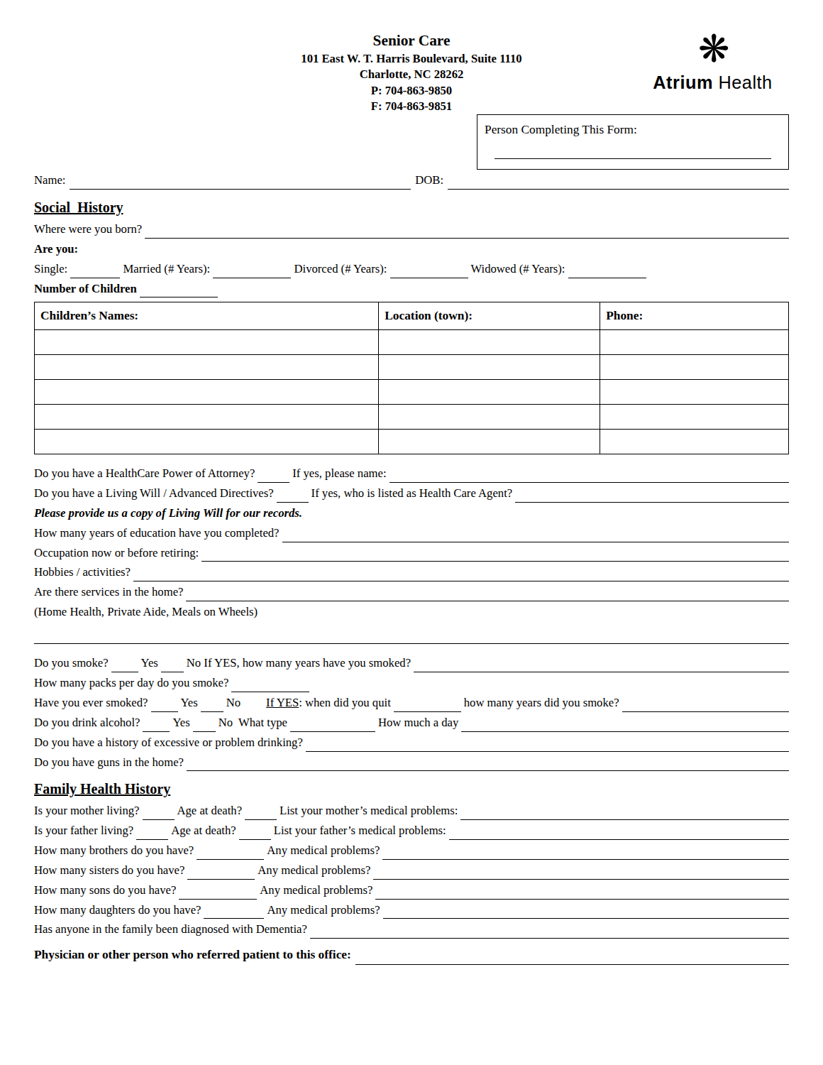Senior Care
101 East W. T. Harris Boulevard, Suite 1110
Charlotte, NC 28262
P: 704-863-9850
F: 704-863-9851
❋
Atrium Health
Person Completing This Form:
Name: DOB:
Social History
Where were you born?
Are you:
Single: Married (# Years): Divorced (# Years): Widowed (# Years):
Number of Children
| Children’s Names: | Location (town): | Phone: |
| --- | --- | --- |
Do you have a HealthCare Power of Attorney? If yes, please name:
Do you have a Living Will / Advanced Directives? If yes, who is listed as Health Care Agent?
Please provide us a copy of Living Will for our records.
How many years of education have you completed?
Occupation now or before retiring:
Hobbies / activities?
Are there services in the home?
(Home Health, Private Aide, Meals on Wheels)
Do you smoke? Yes No If YES, how many years have you smoked?
How many packs per day do you smoke?
Have you ever smoked? Yes No If YES: when did you quit how many years did you smoke?
Do you drink alcohol? Yes No What type How much a day
Do you have a history of excessive or problem drinking?
Do you have guns in the home?
Family Health History
Is your mother living? Age at death? List your mother’s medical problems:
Is your father living? Age at death? List your father’s medical problems:
How many brothers do you have? Any medical problems?
How many sisters do you have? Any medical problems?
How many sons do you have? Any medical problems?
How many daughters do you have? Any medical problems?
Has anyone in the family been diagnosed with Dementia?
Physician or other person who referred patient to this office: